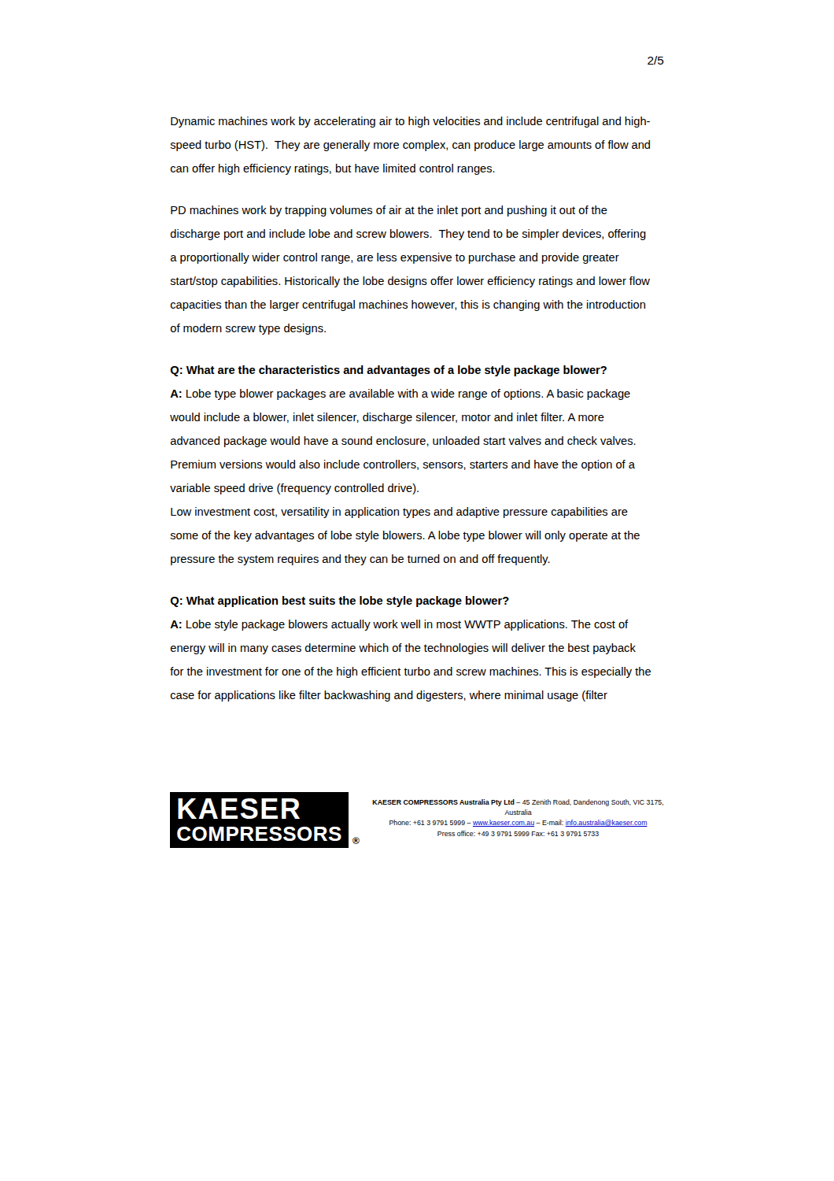2/5
Dynamic machines work by accelerating air to high velocities and include centrifugal and high-speed turbo (HST). They are generally more complex, can produce large amounts of flow and can offer high efficiency ratings, but have limited control ranges.
PD machines work by trapping volumes of air at the inlet port and pushing it out of the discharge port and include lobe and screw blowers. They tend to be simpler devices, offering a proportionally wider control range, are less expensive to purchase and provide greater start/stop capabilities. Historically the lobe designs offer lower efficiency ratings and lower flow capacities than the larger centrifugal machines however, this is changing with the introduction of modern screw type designs.
Q: What are the characteristics and advantages of a lobe style package blower?
A: Lobe type blower packages are available with a wide range of options. A basic package would include a blower, inlet silencer, discharge silencer, motor and inlet filter. A more advanced package would have a sound enclosure, unloaded start valves and check valves. Premium versions would also include controllers, sensors, starters and have the option of a variable speed drive (frequency controlled drive).
Low investment cost, versatility in application types and adaptive pressure capabilities are some of the key advantages of lobe style blowers. A lobe type blower will only operate at the pressure the system requires and they can be turned on and off frequently.
Q: What application best suits the lobe style package blower?
A: Lobe style package blowers actually work well in most WWTP applications. The cost of energy will in many cases determine which of the technologies will deliver the best payback for the investment for one of the high efficient turbo and screw machines. This is especially the case for applications like filter backwashing and digesters, where minimal usage (filter
KAESER COMPRESSORS ®
KAESER COMPRESSORS Australia Pty Ltd – 45 Zenith Road, Dandenong South, VIC 3175, Australia
Phone: +61 3 9791 5999 – www.kaeser.com.au – E-mail: info.australia@kaeser.com
Press office: +49 3 9791 5999 Fax: +61 3 9791 5733